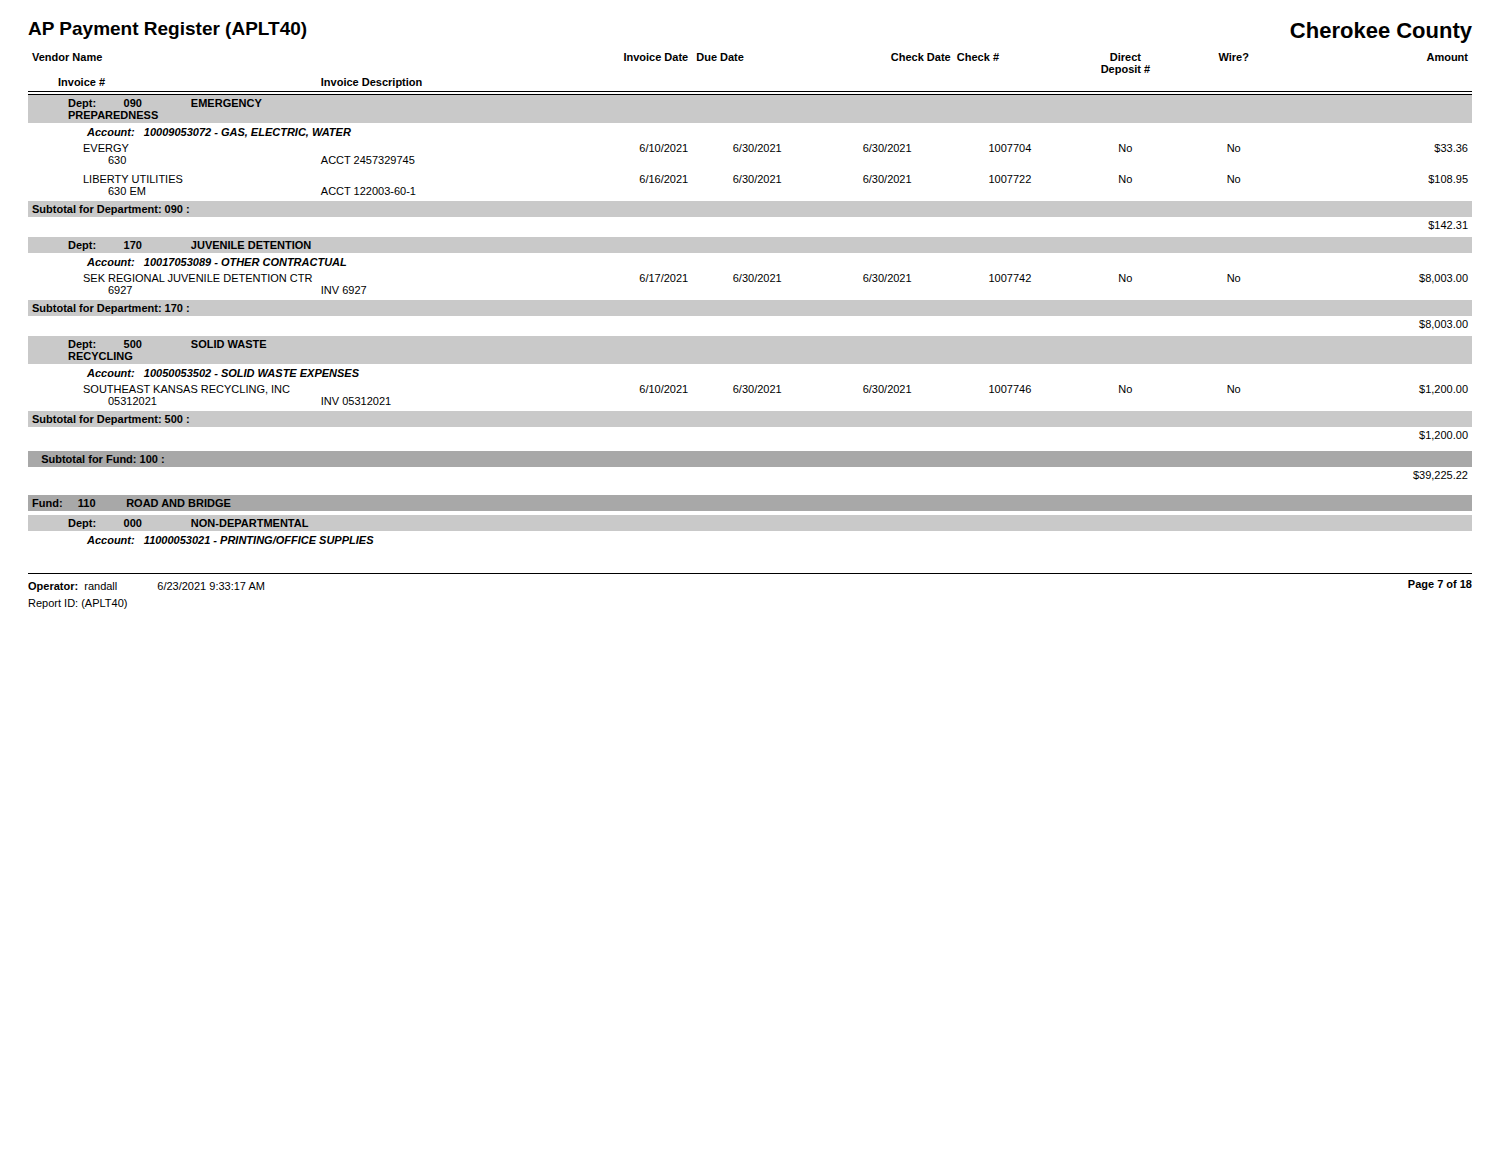AP Payment Register (APLT40)
Cherokee County
| Vendor Name | | Invoice Date | Due Date | Check Date Check # | Direct Deposit # | Wire? | Amount |
| --- | --- | --- | --- | --- | --- | --- | --- |
| Invoice # | Invoice Description | | | | | | | |
| Dept: 090 EMERGENCY PREPAREDNESS | | | | | | | | |
| Account: 10009053072 - GAS, ELECTRIC, WATER |
| EVERGY | | 6/10/2021 | 6/30/2021 | 6/30/2021 | 1007704 | No | No | $33.36 |
| 630 | ACCT 2457329745 | | | | | | | |
| LIBERTY UTILITIES | | 6/16/2021 | 6/30/2021 | 6/30/2021 | 1007722 | No | No | $108.95 |
| 630 EM | ACCT 122003-60-1 | | | | | | | |
| Subtotal for Department: 090 : | |
| $142.31 |
| Dept: 170 JUVENILE DETENTION | | | | | | | | |
| Account: 10017053089 - OTHER CONTRACTUAL |
| SEK REGIONAL JUVENILE DETENTION CTR | | 6/17/2021 | 6/30/2021 | 6/30/2021 | 1007742 | No | No | $8,003.00 |
| 6927 | INV 6927 | | | | | | | |
| Subtotal for Department: 170 : | |
| $8,003.00 |
| Dept: 500 SOLID WASTE RECYCLING | | | | | | | | |
| Account: 10050053502 - SOLID WASTE EXPENSES |
| SOUTHEAST KANSAS RECYCLING, INC | | 6/10/2021 | 6/30/2021 | 6/30/2021 | 1007746 | No | No | $1,200.00 |
| 05312021 | INV 05312021 | | | | | | | |
| Subtotal for Department: 500 : | |
| $1,200.00 |
| Subtotal for Fund: 100 : | |
| $39,225.22 |
| Fund: 110 ROAD AND BRIDGE | | | | | | | | |
| Dept: 000 NON-DEPARTMENTAL | | | | | | | | |
| Account: 11000053021 - PRINTING/OFFICE SUPPLIES |
Operator: randall6/23/2021 9:33:17 AM
Report ID: (APLT40)
Page 7 of 18